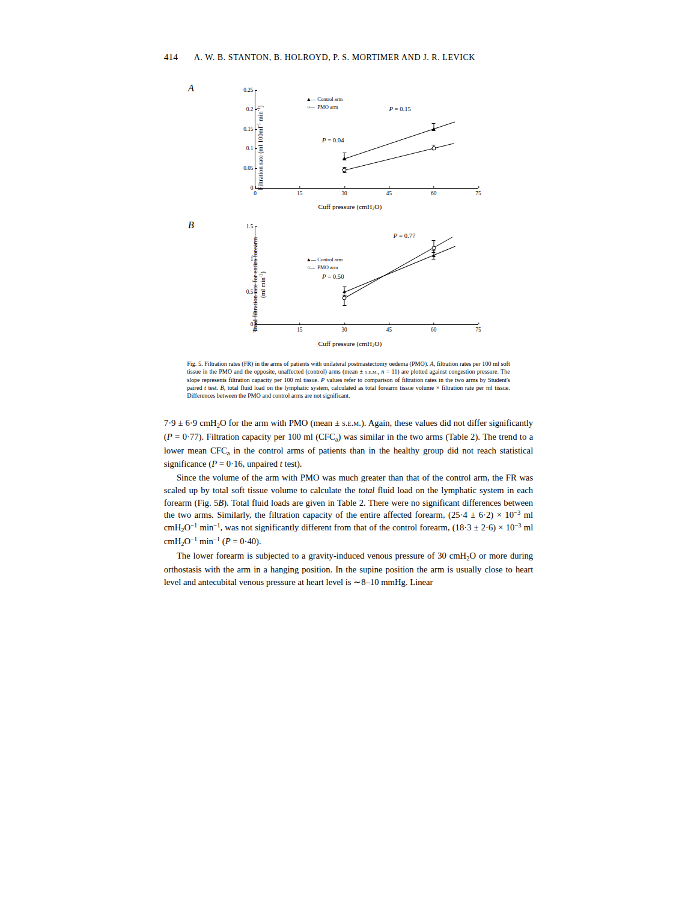414 A. W. B. STANTON, B. HOLROYD, P. S. MORTIMER AND J. R. LEVICK
A
Filtration rate (ml 100ml-1 min-1)
0.25
0.2
0.15
0.1
0.05
0
0
15
30
45
60
75
▲—Control arm ○—PMO arm
P = 0.15
P = 0.04
Cuff pressure (cmH2O)
B
Total filtration rate for entire forearm
(ml min-1)
1.5
1
0.5
0
0
15
30
45
60
75
▲—Control arm ○—PMO arm
P = 0.77
P = 0.50
Cuff pressure (cmH2O)
Fig. 5. Filtration rates (FR) in the arms of patients with unilateral postmastectomy oedema (PMO). A, filtration rates per 100 ml soft tissue in the PMO and the opposite, unaffected (control) arms (mean ± s.e.m., n = 11) are plotted against congestion pressure. The slope represents filtration capacity per 100 ml tissue. P values refer to comparison of filtration rates in the two arms by Student's paired t test. B, total fluid load on the lymphatic system, calculated as total forearm tissue volume × filtration rate per ml tissue. Differences between the PMO and control arms are not significant.
7·9 ± 6·9 cmH2O for the arm with PMO (mean ± s.e.m.). Again, these values did not differ significantly (P = 0·77). Filtration capacity per 100 ml (CFCa) was similar in the two arms (Table 2). The trend to a lower mean CFCa in the control arms of patients than in the healthy group did not reach statistical significance (P = 0·16, unpaired t test).
Since the volume of the arm with PMO was much greater than that of the control arm, the FR was scaled up by total soft tissue volume to calculate the total fluid load on the lymphatic system in each forearm (Fig. 5B). Total fluid loads are given in Table 2. There were no significant differences between the two arms. Similarly, the filtration capacity of the entire affected forearm, (25·4 ± 6·2) × 10−3 ml cmH2O−1 min−1, was not significantly different from that of the control forearm, (18·3 ± 2·6) × 10−3 ml cmH2O−1 min−1 (P = 0·40).
The lower forearm is subjected to a gravity-induced venous pressure of 30 cmH2O or more during orthostasis with the arm in a hanging position. In the supine position the arm is usually close to heart level and antecubital venous pressure at heart level is ∼8–10 mmHg. Linear